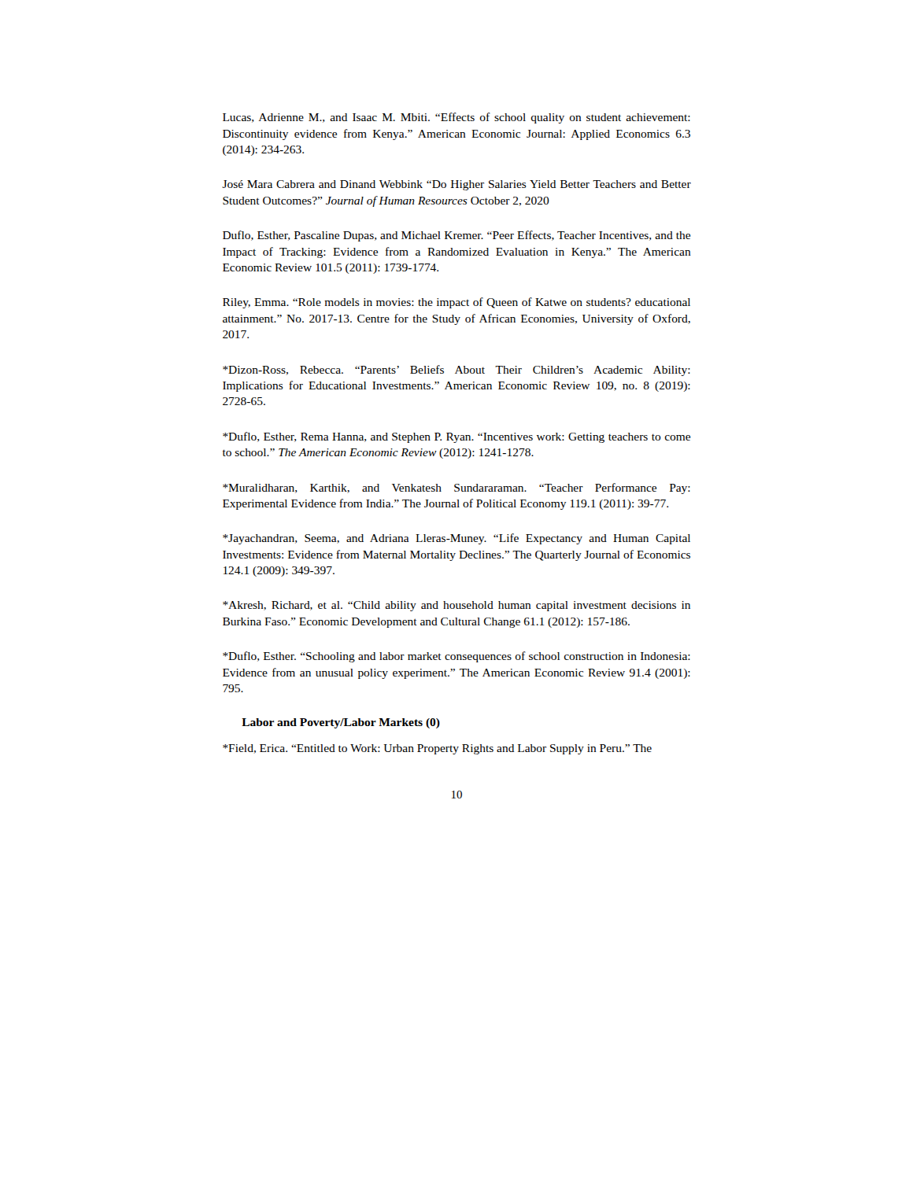Lucas, Adrienne M., and Isaac M. Mbiti. “Effects of school quality on student achievement: Discontinuity evidence from Kenya.” American Economic Journal: Applied Economics 6.3 (2014): 234-263.
José Mara Cabrera and Dinand Webbink “Do Higher Salaries Yield Better Teachers and Better Student Outcomes?” Journal of Human Resources October 2, 2020
Duflo, Esther, Pascaline Dupas, and Michael Kremer. “Peer Effects, Teacher Incentives, and the Impact of Tracking: Evidence from a Randomized Evaluation in Kenya.” The American Economic Review 101.5 (2011): 1739-1774.
Riley, Emma. “Role models in movies: the impact of Queen of Katwe on students? educational attainment.” No. 2017-13. Centre for the Study of African Economies, University of Oxford, 2017.
*Dizon-Ross, Rebecca. “Parents’ Beliefs About Their Children’s Academic Ability: Implications for Educational Investments.” American Economic Review 109, no. 8 (2019): 2728-65.
*Duflo, Esther, Rema Hanna, and Stephen P. Ryan. “Incentives work: Getting teachers to come to school.” The American Economic Review (2012): 1241-1278.
*Muralidharan, Karthik, and Venkatesh Sundararaman. “Teacher Performance Pay: Experimental Evidence from India.” The Journal of Political Economy 119.1 (2011): 39-77.
*Jayachandran, Seema, and Adriana Lleras-Muney. “Life Expectancy and Human Capital Investments: Evidence from Maternal Mortality Declines.” The Quarterly Journal of Economics 124.1 (2009): 349-397.
*Akresh, Richard, et al. “Child ability and household human capital investment decisions in Burkina Faso.” Economic Development and Cultural Change 61.1 (2012): 157-186.
*Duflo, Esther. “Schooling and labor market consequences of school construction in Indonesia: Evidence from an unusual policy experiment.” The American Economic Review 91.4 (2001): 795.
Labor and Poverty/Labor Markets (0)
*Field, Erica. “Entitled to Work: Urban Property Rights and Labor Supply in Peru.” The
10